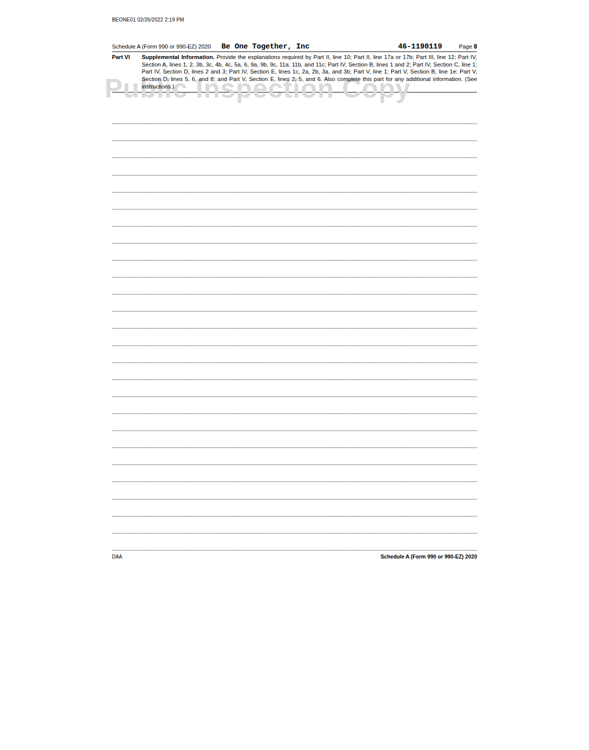BEONE01 02/26/2022 2:19 PM
Public Inspection Copy
Schedule A (Form 990 or 990-EZ) 2020 Be One Together, Inc 46-1190119 Page 8
Part VI
Supplemental Information. Provide the explanations required by Part II, line 10; Part II, line 17a or 17b; Part III, line 12; Part IV, Section A, lines 1, 2, 3b, 3c, 4b, 4c, 5a, 6, 9a, 9b, 9c, 11a, 11b, and 11c; Part IV, Section B, lines 1 and 2; Part IV, Section C, line 1; Part IV, Section D, lines 2 and 3; Part IV, Section E, lines 1c, 2a, 2b, 3a, and 3b; Part V, line 1; Part V, Section B, line 1e; Part V, Section D, lines 5, 6, and 8; and Part V, Section E, lines 2, 5, and 6. Also complete this part for any additional information. (See instructions.)
DAA Schedule A (Form 990 or 990-EZ) 2020